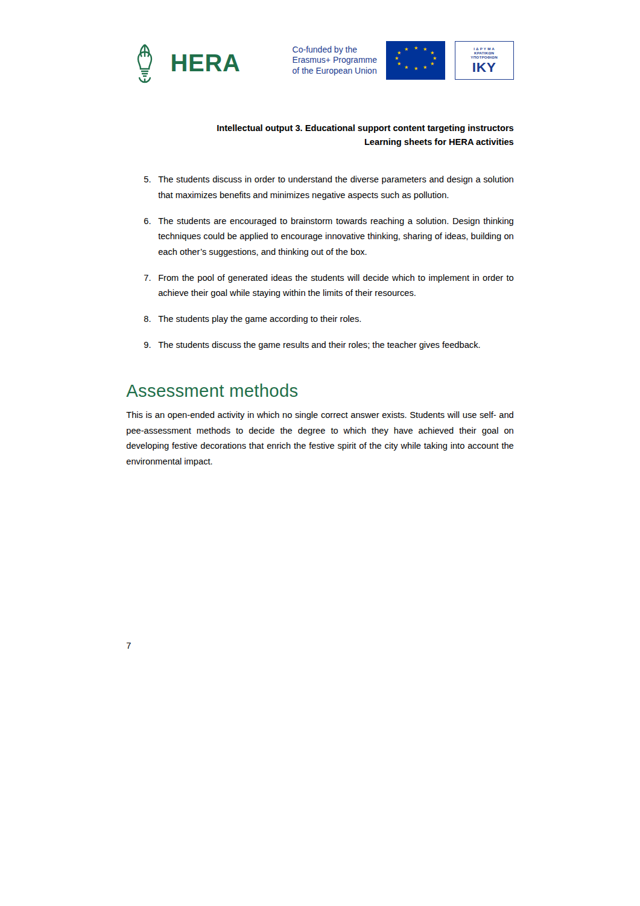HERA
Co-funded by the
Erasmus+ Programme
of the European Union
★ ★ ★ ★ ★ ★ ★ ★ ★ ★ ★ ★
Ι Δ Ρ Υ Μ Α
ΚΡΑΤΙΚΩΝ
ΥΠΟΤΡΟΦΙΩΝ
IKY
Intellectual output 3. Educational support content targeting instructors
Learning sheets for HERA activities
The students discuss in order to understand the diverse parameters and design a solution that maximizes benefits and minimizes negative aspects such as pollution.
The students are encouraged to brainstorm towards reaching a solution. Design thinking techniques could be applied to encourage innovative thinking, sharing of ideas, building on each other’s suggestions, and thinking out of the box.
From the pool of generated ideas the students will decide which to implement in order to achieve their goal while staying within the limits of their resources.
The students play the game according to their roles.
The students discuss the game results and their roles; the teacher gives feedback.
Assessment methods
This is an open-ended activity in which no single correct answer exists. Students will use self- and pee-assessment methods to decide the degree to which they have achieved their goal on developing festive decorations that enrich the festive spirit of the city while taking into account the environmental impact.
7